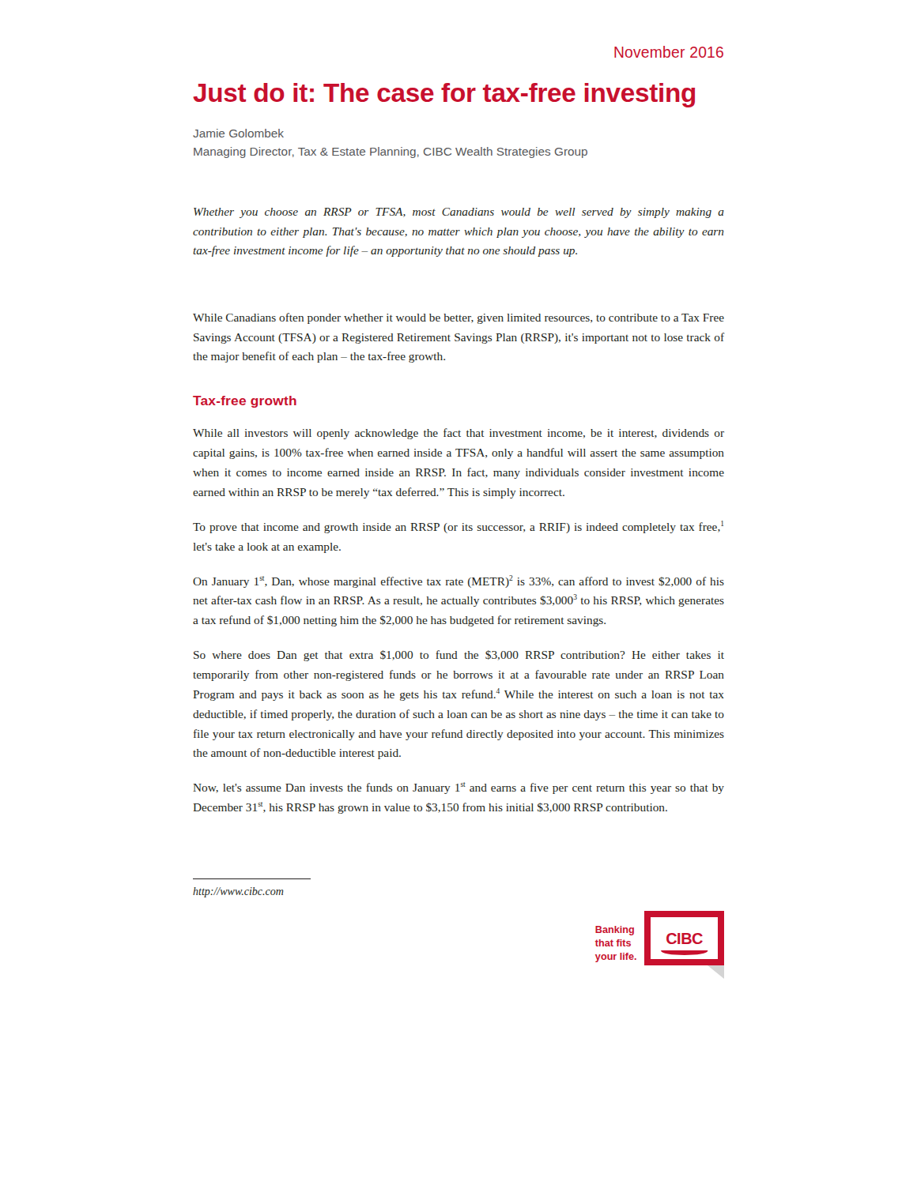November 2016
Just do it: The case for tax-free investing
Jamie Golombek
Managing Director, Tax & Estate Planning, CIBC Wealth Strategies Group
Whether you choose an RRSP or TFSA, most Canadians would be well served by simply making a contribution to either plan. That's because, no matter which plan you choose, you have the ability to earn tax-free investment income for life – an opportunity that no one should pass up.
While Canadians often ponder whether it would be better, given limited resources, to contribute to a Tax Free Savings Account (TFSA) or a Registered Retirement Savings Plan (RRSP), it's important not to lose track of the major benefit of each plan – the tax-free growth.
Tax-free growth
While all investors will openly acknowledge the fact that investment income, be it interest, dividends or capital gains, is 100% tax-free when earned inside a TFSA, only a handful will assert the same assumption when it comes to income earned inside an RRSP. In fact, many individuals consider investment income earned within an RRSP to be merely “tax deferred.” This is simply incorrect.
To prove that income and growth inside an RRSP (or its successor, a RRIF) is indeed completely tax free,1 let's take a look at an example.
On January 1st, Dan, whose marginal effective tax rate (METR)2 is 33%, can afford to invest $2,000 of his net after-tax cash flow in an RRSP. As a result, he actually contributes $3,0003 to his RRSP, which generates a tax refund of $1,000 netting him the $2,000 he has budgeted for retirement savings.
So where does Dan get that extra $1,000 to fund the $3,000 RRSP contribution? He either takes it temporarily from other non-registered funds or he borrows it at a favourable rate under an RRSP Loan Program and pays it back as soon as he gets his tax refund.4 While the interest on such a loan is not tax deductible, if timed properly, the duration of such a loan can be as short as nine days – the time it can take to file your tax return electronically and have your refund directly deposited into your account. This minimizes the amount of non-deductible interest paid.
Now, let's assume Dan invests the funds on January 1st and earns a five per cent return this year so that by December 31st, his RRSP has grown in value to $3,150 from his initial $3,000 RRSP contribution.
http://www.cibc.com
Banking
that fits
your life.
CIBC